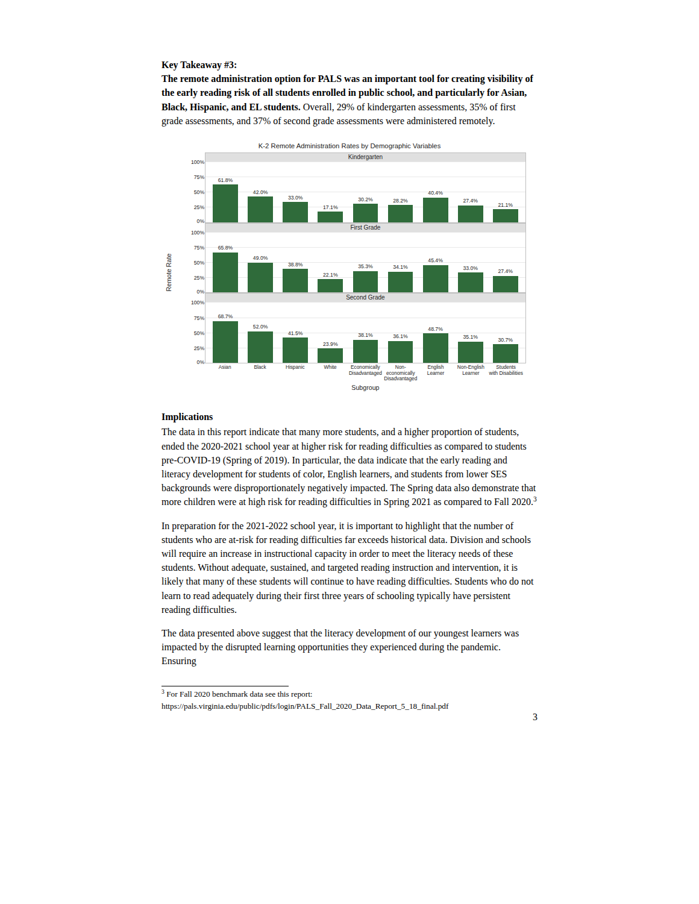Key Takeaway #3:
The remote administration option for PALS was an important tool for creating visibility of the early reading risk of all students enrolled in public school, and particularly for Asian, Black, Hispanic, and EL students. Overall, 29% of kindergarten assessments, 35% of first grade assessments, and 37% of second grade assessments were administered remotely.
K-2 Remote Administration Rates by Demographic Variables
Remote Rate
Kindergarten
100%
75%
50%
25%
0%
61.8%
42.0%
33.0%
17.1%
30.2%
28.2%
40.4%
27.4%
21.1%
First Grade
100%
75%
50%
25%
0%
65.8%
49.0%
38.8%
22.1%
35.3%
34.1%
45.4%
33.0%
27.4%
Second Grade
100%
75%
50%
25%
0%
68.7%
52.0%
41.5%
23.9%
38.1%
36.1%
48.7%
35.1%
30.7%
Asian
Black
Hispanic
White
Economically
Disadvantaged
Non-economically
Disadvantaged
English
Learner
Non-English
Learner
Students
with Disabilities
Subgroup
Implications
The data in this report indicate that many more students, and a higher proportion of students, ended the 2020-2021 school year at higher risk for reading difficulties as compared to students pre-COVID-19 (Spring of 2019). In particular, the data indicate that the early reading and literacy development for students of color, English learners, and students from lower SES backgrounds were disproportionately negatively impacted. The Spring data also demonstrate that more children were at high risk for reading difficulties in Spring 2021 as compared to Fall 2020.3
In preparation for the 2021-2022 school year, it is important to highlight that the number of students who are at-risk for reading difficulties far exceeds historical data. Division and schools will require an increase in instructional capacity in order to meet the literacy needs of these students. Without adequate, sustained, and targeted reading instruction and intervention, it is likely that many of these students will continue to have reading difficulties. Students who do not learn to read adequately during their first three years of schooling typically have persistent reading difficulties.
The data presented above suggest that the literacy development of our youngest learners was impacted by the disrupted learning opportunities they experienced during the pandemic. Ensuring
3 For Fall 2020 benchmark data see this report:
https://pals.virginia.edu/public/pdfs/login/PALS_Fall_2020_Data_Report_5_18_final.pdf
3